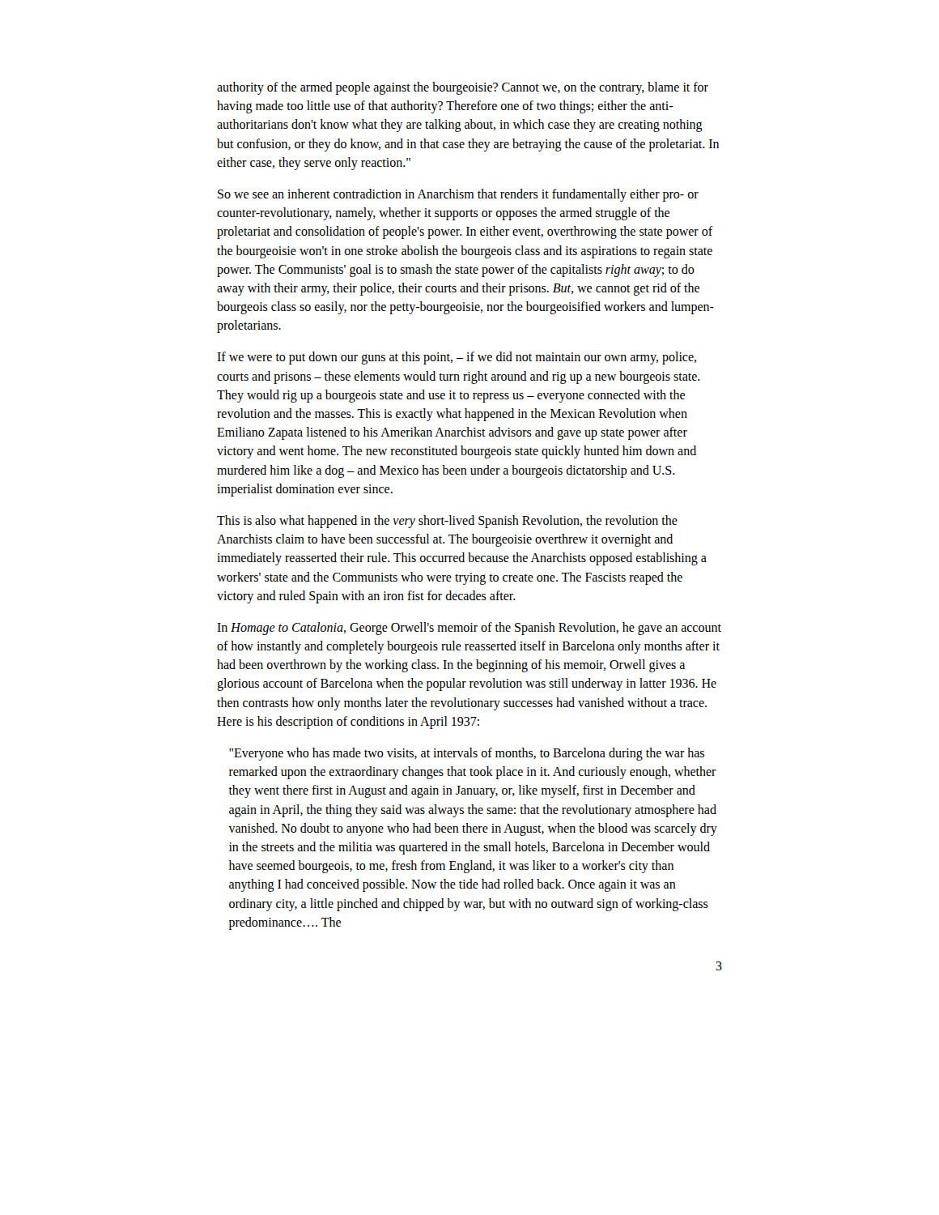authority of the armed people against the bourgeoisie? Cannot we, on the contrary, blame it for having made too little use of that authority? Therefore one of two things; either the anti-authoritarians don't know what they are talking about, in which case they are creating nothing but confusion, or they do know, and in that case they are betraying the cause of the proletariat. In either case, they serve only reaction."
So we see an inherent contradiction in Anarchism that renders it fundamentally either pro- or counter-revolutionary, namely, whether it supports or opposes the armed struggle of the proletariat and consolidation of people's power. In either event, overthrowing the state power of the bourgeoisie won't in one stroke abolish the bourgeois class and its aspirations to regain state power. The Communists' goal is to smash the state power of the capitalists right away; to do away with their army, their police, their courts and their prisons. But, we cannot get rid of the bourgeois class so easily, nor the petty-bourgeoisie, nor the bourgeoisified workers and lumpen-proletarians.
If we were to put down our guns at this point, – if we did not maintain our own army, police, courts and prisons – these elements would turn right around and rig up a new bourgeois state. They would rig up a bourgeois state and use it to repress us – everyone connected with the revolution and the masses. This is exactly what happened in the Mexican Revolution when Emiliano Zapata listened to his Amerikan Anarchist advisors and gave up state power after victory and went home. The new reconstituted bourgeois state quickly hunted him down and murdered him like a dog – and Mexico has been under a bourgeois dictatorship and U.S. imperialist domination ever since.
This is also what happened in the very short-lived Spanish Revolution, the revolution the Anarchists claim to have been successful at. The bourgeoisie overthrew it overnight and immediately reasserted their rule. This occurred because the Anarchists opposed establishing a workers' state and the Communists who were trying to create one. The Fascists reaped the victory and ruled Spain with an iron fist for decades after.
In Homage to Catalonia, George Orwell's memoir of the Spanish Revolution, he gave an account of how instantly and completely bourgeois rule reasserted itself in Barcelona only months after it had been overthrown by the working class. In the beginning of his memoir, Orwell gives a glorious account of Barcelona when the popular revolution was still underway in latter 1936. He then contrasts how only months later the revolutionary successes had vanished without a trace. Here is his description of conditions in April 1937:
"Everyone who has made two visits, at intervals of months, to Barcelona during the war has remarked upon the extraordinary changes that took place in it. And curiously enough, whether they went there first in August and again in January, or, like myself, first in December and again in April, the thing they said was always the same: that the revolutionary atmosphere had vanished. No doubt to anyone who had been there in August, when the blood was scarcely dry in the streets and the militia was quartered in the small hotels, Barcelona in December would have seemed bourgeois, to me, fresh from England, it was liker to a worker's city than anything I had conceived possible. Now the tide had rolled back. Once again it was an ordinary city, a little pinched and chipped by war, but with no outward sign of working-class predominance…. The
3